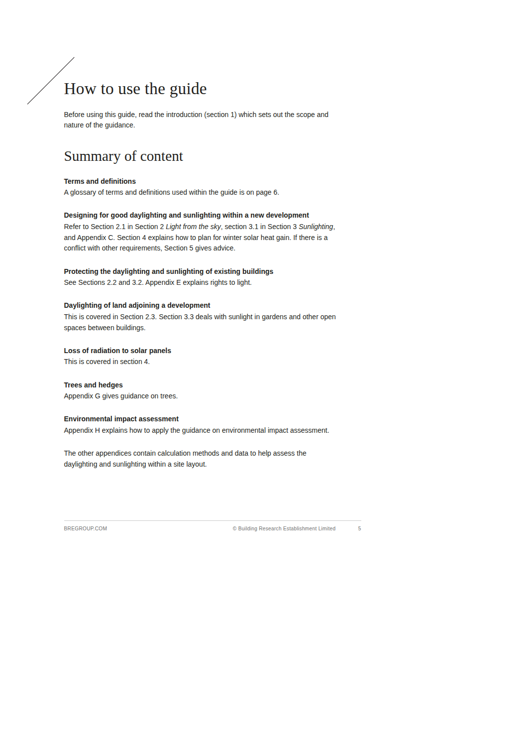How to use the guide
Before using this guide, read the introduction (section 1) which sets out the scope and nature of the guidance.
Summary of content
Terms and definitions
A glossary of terms and definitions used within the guide is on page 6.
Designing for good daylighting and sunlighting within a new development
Refer to Section 2.1 in Section 2 Light from the sky, section 3.1 in Section 3 Sunlighting, and Appendix C. Section 4 explains how to plan for winter solar heat gain. If there is a conflict with other requirements, Section 5 gives advice.
Protecting the daylighting and sunlighting of existing buildings
See Sections 2.2 and 3.2. Appendix E explains rights to light.
Daylighting of land adjoining a development
This is covered in Section 2.3. Section 3.3 deals with sunlight in gardens and other open spaces between buildings.
Loss of radiation to solar panels
This is covered in section 4.
Trees and hedges
Appendix G gives guidance on trees.
Environmental impact assessment
Appendix H explains how to apply the guidance on environmental impact assessment.
The other appendices contain calculation methods and data to help assess the daylighting and sunlighting within a site layout.
BREGROUP.COM © Building Research Establishment Limited5